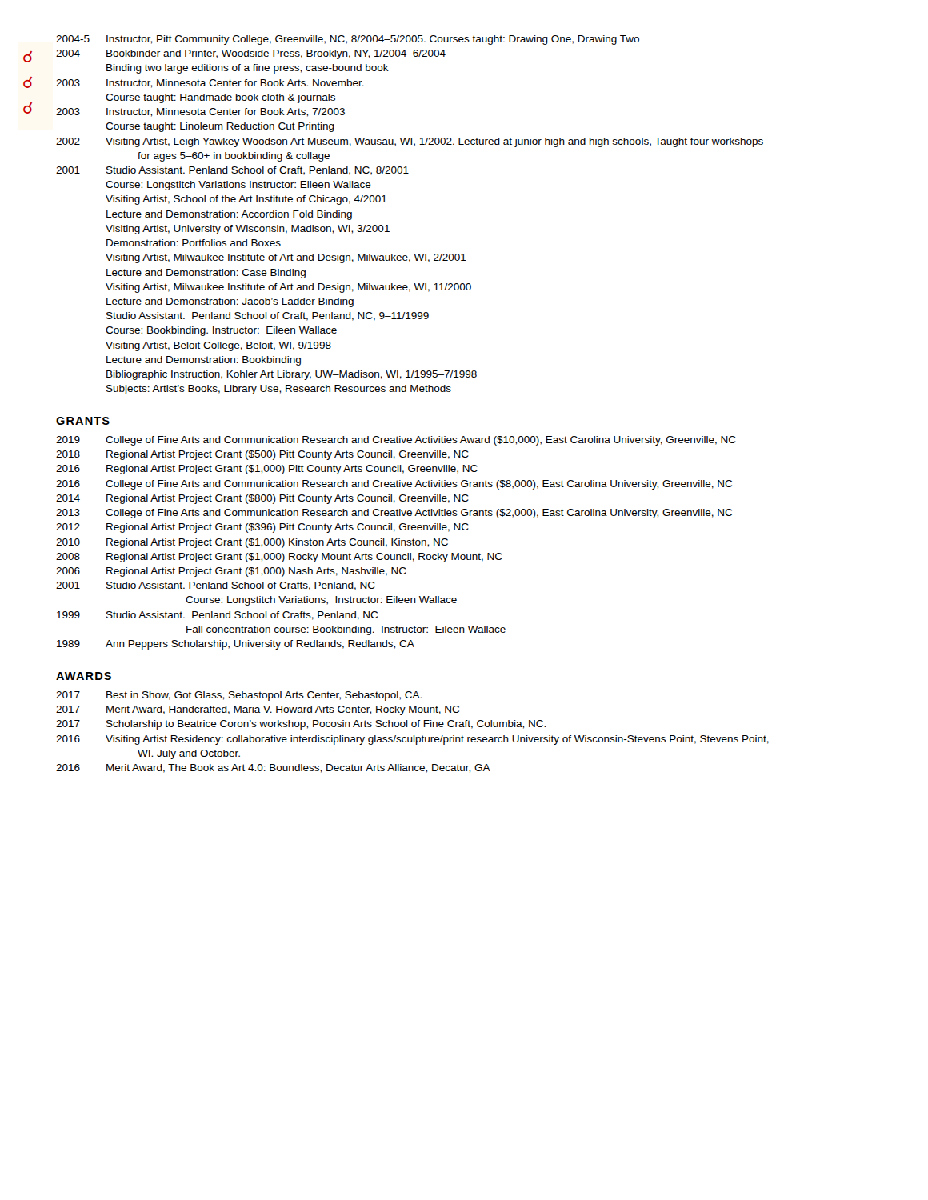☌ ☌ ☌
2004-5
Instructor, Pitt Community College, Greenville, NC, 8/2004–5/2005. Courses taught: Drawing One, Drawing Two
2004
Bookbinder and Printer, Woodside Press, Brooklyn, NY, 1/2004–6/2004
Binding two large editions of a fine press, case-bound book
2003
Instructor, Minnesota Center for Book Arts. November.
Course taught: Handmade book cloth & journals
2003
Instructor, Minnesota Center for Book Arts, 7/2003
Course taught: Linoleum Reduction Cut Printing
2002
Visiting Artist, Leigh Yawkey Woodson Art Museum, Wausau, WI, 1/2002. Lectured at junior high and high schools, Taught four workshops for ages 5–60+ in bookbinding & collage
2001
Studio Assistant. Penland School of Craft, Penland, NC, 8/2001
Course: Longstitch Variations Instructor: Eileen Wallace
Visiting Artist, School of the Art Institute of Chicago, 4/2001
Lecture and Demonstration: Accordion Fold Binding
Visiting Artist, University of Wisconsin, Madison, WI, 3/2001
Demonstration: Portfolios and Boxes
Visiting Artist, Milwaukee Institute of Art and Design, Milwaukee, WI, 2/2001
Lecture and Demonstration: Case Binding
Visiting Artist, Milwaukee Institute of Art and Design, Milwaukee, WI, 11/2000
Lecture and Demonstration: Jacob’s Ladder Binding
Studio Assistant. Penland School of Craft, Penland, NC, 9–11/1999
Course: Bookbinding. Instructor: Eileen Wallace
Visiting Artist, Beloit College, Beloit, WI, 9/1998
Lecture and Demonstration: Bookbinding
Bibliographic Instruction, Kohler Art Library, UW–Madison, WI, 1/1995–7/1998
Subjects: Artist’s Books, Library Use, Research Resources and Methods
GRANTS
2019
College of Fine Arts and Communication Research and Creative Activities Award ($10,000), East Carolina University, Greenville, NC
2018
Regional Artist Project Grant ($500) Pitt County Arts Council, Greenville, NC
2016
Regional Artist Project Grant ($1,000) Pitt County Arts Council, Greenville, NC
2016
College of Fine Arts and Communication Research and Creative Activities Grants ($8,000), East Carolina University, Greenville, NC
2014
Regional Artist Project Grant ($800) Pitt County Arts Council, Greenville, NC
2013
College of Fine Arts and Communication Research and Creative Activities Grants ($2,000), East Carolina University, Greenville, NC
2012
Regional Artist Project Grant ($396) Pitt County Arts Council, Greenville, NC
2010
Regional Artist Project Grant ($1,000) Kinston Arts Council, Kinston, NC
2008
Regional Artist Project Grant ($1,000) Rocky Mount Arts Council, Rocky Mount, NC
2006
Regional Artist Project Grant ($1,000) Nash Arts, Nashville, NC
2001
Studio Assistant. Penland School of Crafts, Penland, NC
Course: Longstitch Variations, Instructor: Eileen Wallace
1999
Studio Assistant. Penland School of Crafts, Penland, NC
Fall concentration course: Bookbinding. Instructor: Eileen Wallace
1989
Ann Peppers Scholarship, University of Redlands, Redlands, CA
AWARDS
2017
Best in Show, Got Glass, Sebastopol Arts Center, Sebastopol, CA.
2017
Merit Award, Handcrafted, Maria V. Howard Arts Center, Rocky Mount, NC
2017
Scholarship to Beatrice Coron’s workshop, Pocosin Arts School of Fine Craft, Columbia, NC.
2016
Visiting Artist Residency: collaborative interdisciplinary glass/sculpture/print research University of Wisconsin-Stevens Point, Stevens Point, WI. July and October.
2016
Merit Award, The Book as Art 4.0: Boundless, Decatur Arts Alliance, Decatur, GA